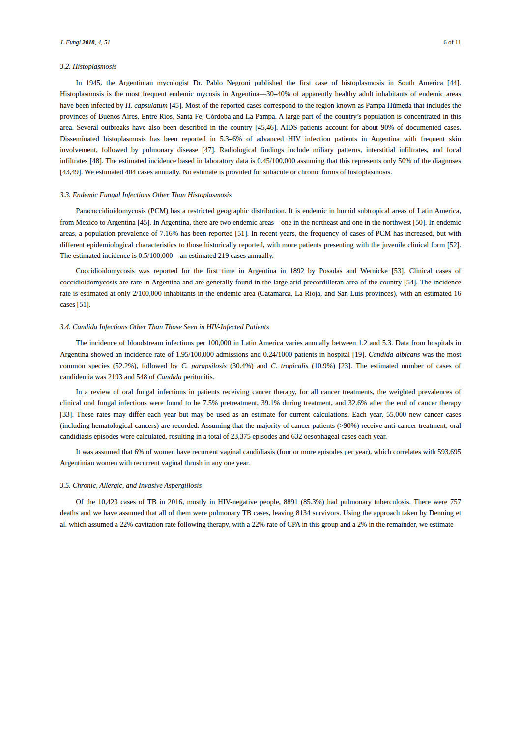J. Fungi 2018, 4, 51 6 of 11
3.2. Histoplasmosis
In 1945, the Argentinian mycologist Dr. Pablo Negroni published the first case of histoplasmosis in South America [44]. Histoplasmosis is the most frequent endemic mycosis in Argentina—30–40% of apparently healthy adult inhabitants of endemic areas have been infected by H. capsulatum [45]. Most of the reported cases correspond to the region known as Pampa Húmeda that includes the provinces of Buenos Aires, Entre Ríos, Santa Fe, Córdoba and La Pampa. A large part of the country’s population is concentrated in this area. Several outbreaks have also been described in the country [45,46]. AIDS patients account for about 90% of documented cases. Disseminated histoplasmosis has been reported in 5.3–6% of advanced HIV infection patients in Argentina with frequent skin involvement, followed by pulmonary disease [47]. Radiological findings include miliary patterns, interstitial infiltrates, and focal infiltrates [48]. The estimated incidence based in laboratory data is 0.45/100,000 assuming that this represents only 50% of the diagnoses [43,49]. We estimated 404 cases annually. No estimate is provided for subacute or chronic forms of histoplasmosis.
3.3. Endemic Fungal Infections Other Than Histoplasmosis
Paracoccidioidomycosis (PCM) has a restricted geographic distribution. It is endemic in humid subtropical areas of Latin America, from Mexico to Argentina [45]. In Argentina, there are two endemic areas—one in the northeast and one in the northwest [50]. In endemic areas, a population prevalence of 7.16% has been reported [51]. In recent years, the frequency of cases of PCM has increased, but with different epidemiological characteristics to those historically reported, with more patients presenting with the juvenile clinical form [52]. The estimated incidence is 0.5/100,000—an estimated 219 cases annually.
Coccidioidomycosis was reported for the first time in Argentina in 1892 by Posadas and Wernicke [53]. Clinical cases of coccidioidomycosis are rare in Argentina and are generally found in the large arid precordilleran area of the country [54]. The incidence rate is estimated at only 2/100,000 inhabitants in the endemic area (Catamarca, La Rioja, and San Luis provinces), with an estimated 16 cases [51].
3.4. Candida Infections Other Than Those Seen in HIV-Infected Patients
The incidence of bloodstream infections per 100,000 in Latin America varies annually between 1.2 and 5.3. Data from hospitals in Argentina showed an incidence rate of 1.95/100,000 admissions and 0.24/1000 patients in hospital [19]. Candida albicans was the most common species (52.2%), followed by C. parapsilosis (30.4%) and C. tropicalis (10.9%) [23]. The estimated number of cases of candidemia was 2193 and 548 of Candida peritonitis.
In a review of oral fungal infections in patients receiving cancer therapy, for all cancer treatments, the weighted prevalences of clinical oral fungal infections were found to be 7.5% pretreatment, 39.1% during treatment, and 32.6% after the end of cancer therapy [33]. These rates may differ each year but may be used as an estimate for current calculations. Each year, 55,000 new cancer cases (including hematological cancers) are recorded. Assuming that the majority of cancer patients (>90%) receive anti-cancer treatment, oral candidiasis episodes were calculated, resulting in a total of 23,375 episodes and 632 oesophageal cases each year.
It was assumed that 6% of women have recurrent vaginal candidiasis (four or more episodes per year), which correlates with 593,695 Argentinian women with recurrent vaginal thrush in any one year.
3.5. Chronic, Allergic, and Invasive Aspergillosis
Of the 10,423 cases of TB in 2016, mostly in HIV-negative people, 8891 (85.3%) had pulmonary tuberculosis. There were 757 deaths and we have assumed that all of them were pulmonary TB cases, leaving 8134 survivors. Using the approach taken by Denning et al. which assumed a 22% cavitation rate following therapy, with a 22% rate of CPA in this group and a 2% in the remainder, we estimate